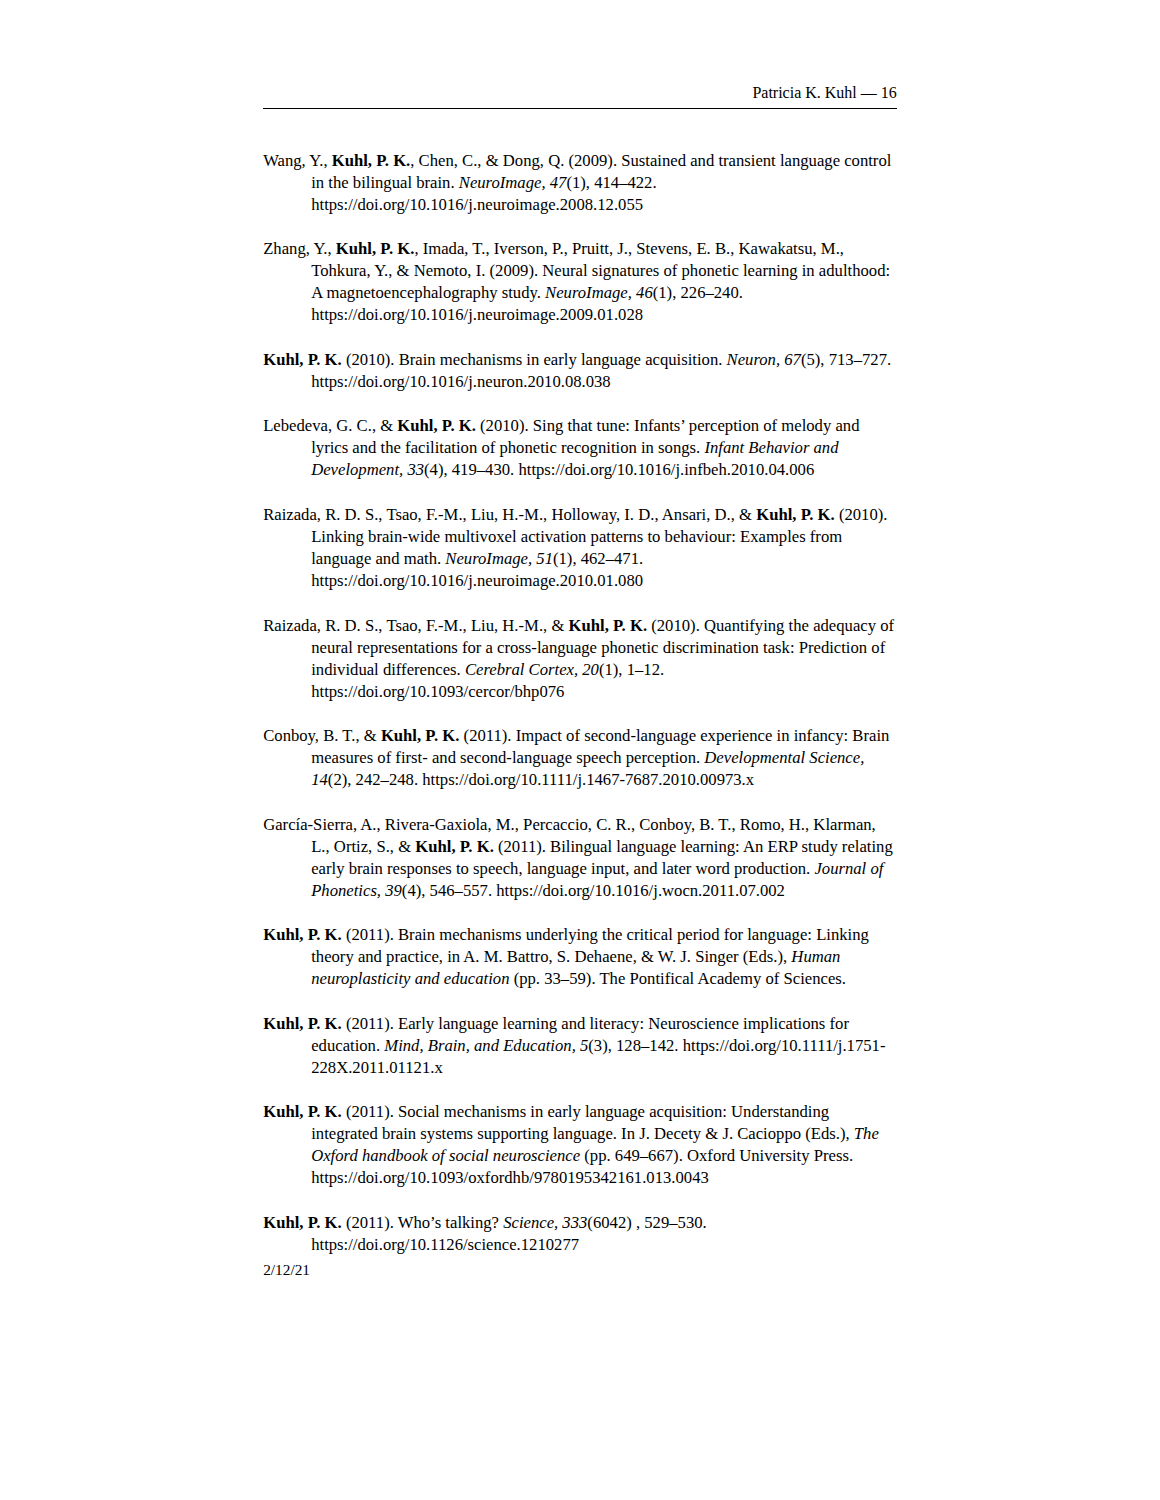Patricia K. Kuhl — 16
Wang, Y., Kuhl, P. K., Chen, C., & Dong, Q. (2009). Sustained and transient language control in the bilingual brain. NeuroImage, 47(1), 414–422. https://doi.org/10.1016/j.neuroimage.2008.12.055
Zhang, Y., Kuhl, P. K., Imada, T., Iverson, P., Pruitt, J., Stevens, E. B., Kawakatsu, M., Tohkura, Y., & Nemoto, I. (2009). Neural signatures of phonetic learning in adulthood: A magnetoencephalography study. NeuroImage, 46(1), 226–240. https://doi.org/10.1016/j.neuroimage.2009.01.028
Kuhl, P. K. (2010). Brain mechanisms in early language acquisition. Neuron, 67(5), 713–727. https://doi.org/10.1016/j.neuron.2010.08.038
Lebedeva, G. C., & Kuhl, P. K. (2010). Sing that tune: Infants’ perception of melody and lyrics and the facilitation of phonetic recognition in songs. Infant Behavior and Development, 33(4), 419–430. https://doi.org/10.1016/j.infbeh.2010.04.006
Raizada, R. D. S., Tsao, F.-M., Liu, H.-M., Holloway, I. D., Ansari, D., & Kuhl, P. K. (2010). Linking brain-wide multivoxel activation patterns to behaviour: Examples from language and math. NeuroImage, 51(1), 462–471. https://doi.org/10.1016/j.neuroimage.2010.01.080
Raizada, R. D. S., Tsao, F.-M., Liu, H.-M., & Kuhl, P. K. (2010). Quantifying the adequacy of neural representations for a cross-language phonetic discrimination task: Prediction of individual differences. Cerebral Cortex, 20(1), 1–12. https://doi.org/10.1093/cercor/bhp076
Conboy, B. T., & Kuhl, P. K. (2011). Impact of second-language experience in infancy: Brain measures of first- and second-language speech perception. Developmental Science, 14(2), 242–248. https://doi.org/10.1111/j.1467-7687.2010.00973.x
García-Sierra, A., Rivera-Gaxiola, M., Percaccio, C. R., Conboy, B. T., Romo, H., Klarman, L., Ortiz, S., & Kuhl, P. K. (2011). Bilingual language learning: An ERP study relating early brain responses to speech, language input, and later word production. Journal of Phonetics, 39(4), 546–557. https://doi.org/10.1016/j.wocn.2011.07.002
Kuhl, P. K. (2011). Brain mechanisms underlying the critical period for language: Linking theory and practice, in A. M. Battro, S. Dehaene, & W. J. Singer (Eds.), Human neuroplasticity and education (pp. 33–59). The Pontifical Academy of Sciences.
Kuhl, P. K. (2011). Early language learning and literacy: Neuroscience implications for education. Mind, Brain, and Education, 5(3), 128–142. https://doi.org/10.1111/j.1751-228X.2011.01121.x
Kuhl, P. K. (2011). Social mechanisms in early language acquisition: Understanding integrated brain systems supporting language. In J. Decety & J. Cacioppo (Eds.), The Oxford handbook of social neuroscience (pp. 649–667). Oxford University Press. https://doi.org/10.1093/oxfordhb/9780195342161.013.0043
Kuhl, P. K. (2011). Who’s talking? Science, 333(6042) , 529–530. https://doi.org/10.1126/science.1210277
2/12/21